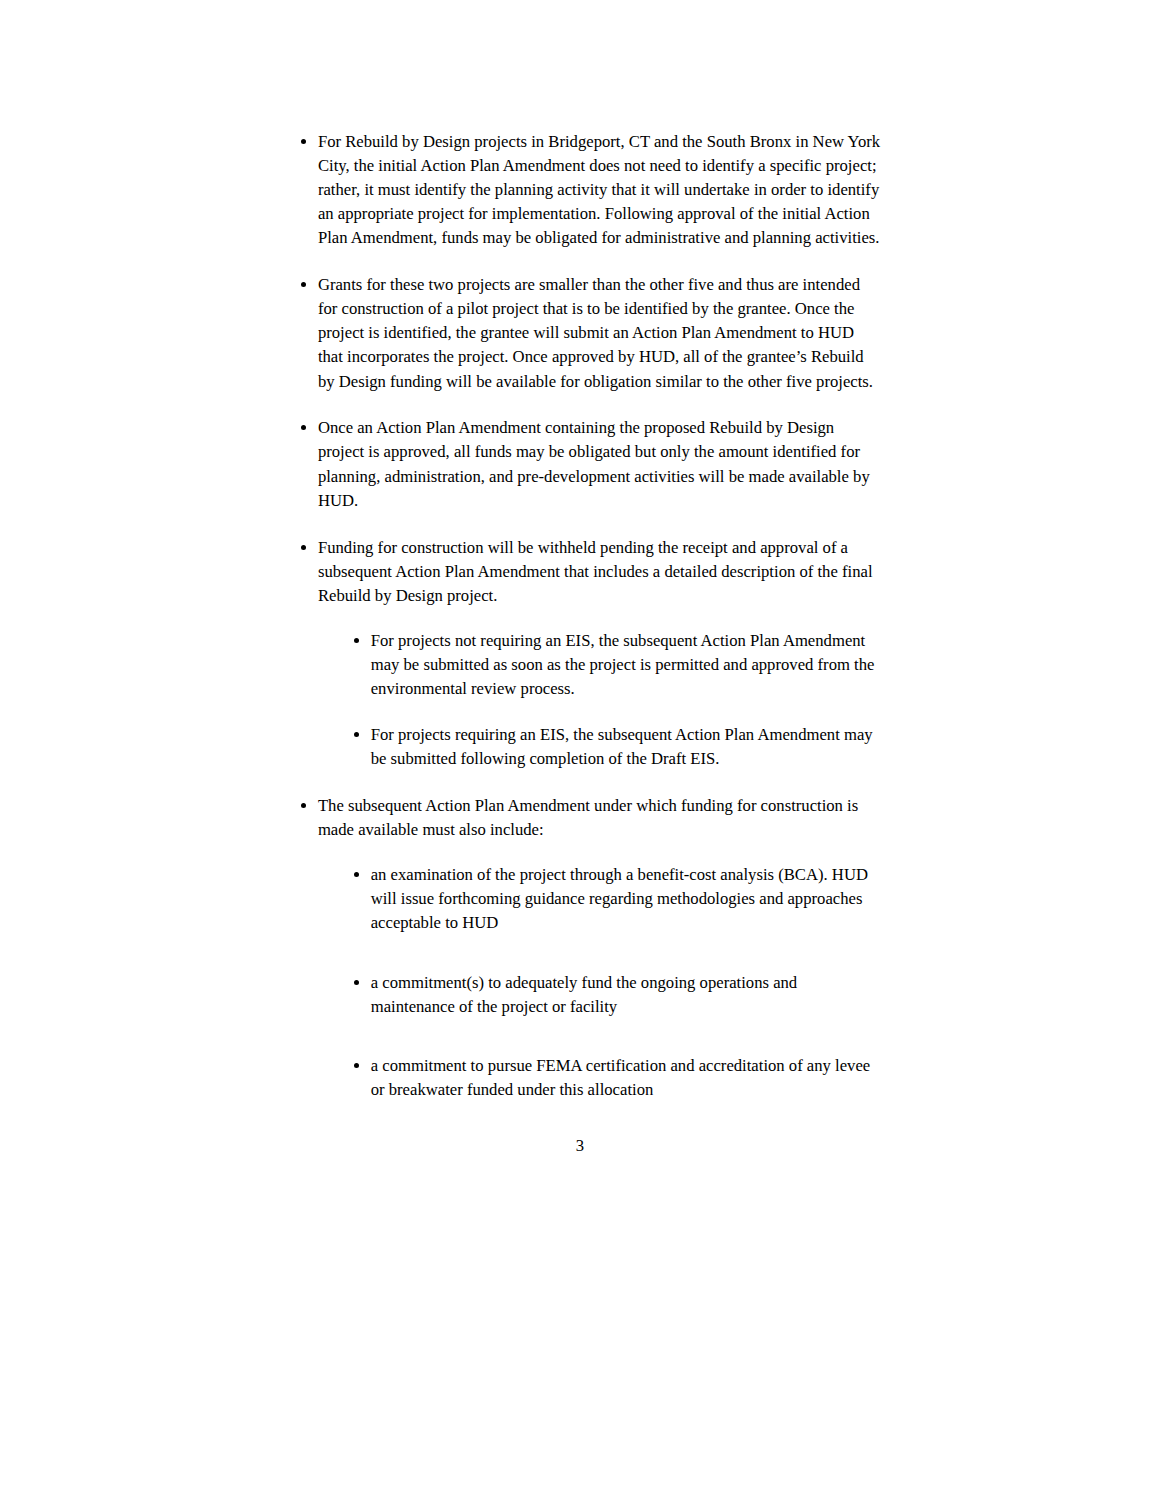For Rebuild by Design projects in Bridgeport, CT and the South Bronx in New York City, the initial Action Plan Amendment does not need to identify a specific project; rather, it must identify the planning activity that it will undertake in order to identify an appropriate project for implementation. Following approval of the initial Action Plan Amendment, funds may be obligated for administrative and planning activities.
Grants for these two projects are smaller than the other five and thus are intended for construction of a pilot project that is to be identified by the grantee. Once the project is identified, the grantee will submit an Action Plan Amendment to HUD that incorporates the project. Once approved by HUD, all of the grantee’s Rebuild by Design funding will be available for obligation similar to the other five projects.
Once an Action Plan Amendment containing the proposed Rebuild by Design project is approved, all funds may be obligated but only the amount identified for planning, administration, and pre-development activities will be made available by HUD.
Funding for construction will be withheld pending the receipt and approval of a subsequent Action Plan Amendment that includes a detailed description of the final Rebuild by Design project.
For projects not requiring an EIS, the subsequent Action Plan Amendment may be submitted as soon as the project is permitted and approved from the environmental review process.
For projects requiring an EIS, the subsequent Action Plan Amendment may be submitted following completion of the Draft EIS.
The subsequent Action Plan Amendment under which funding for construction is made available must also include:
an examination of the project through a benefit-cost analysis (BCA). HUD will issue forthcoming guidance regarding methodologies and approaches acceptable to HUD
a commitment(s) to adequately fund the ongoing operations and maintenance of the project or facility
a commitment to pursue FEMA certification and accreditation of any levee or breakwater funded under this allocation
3